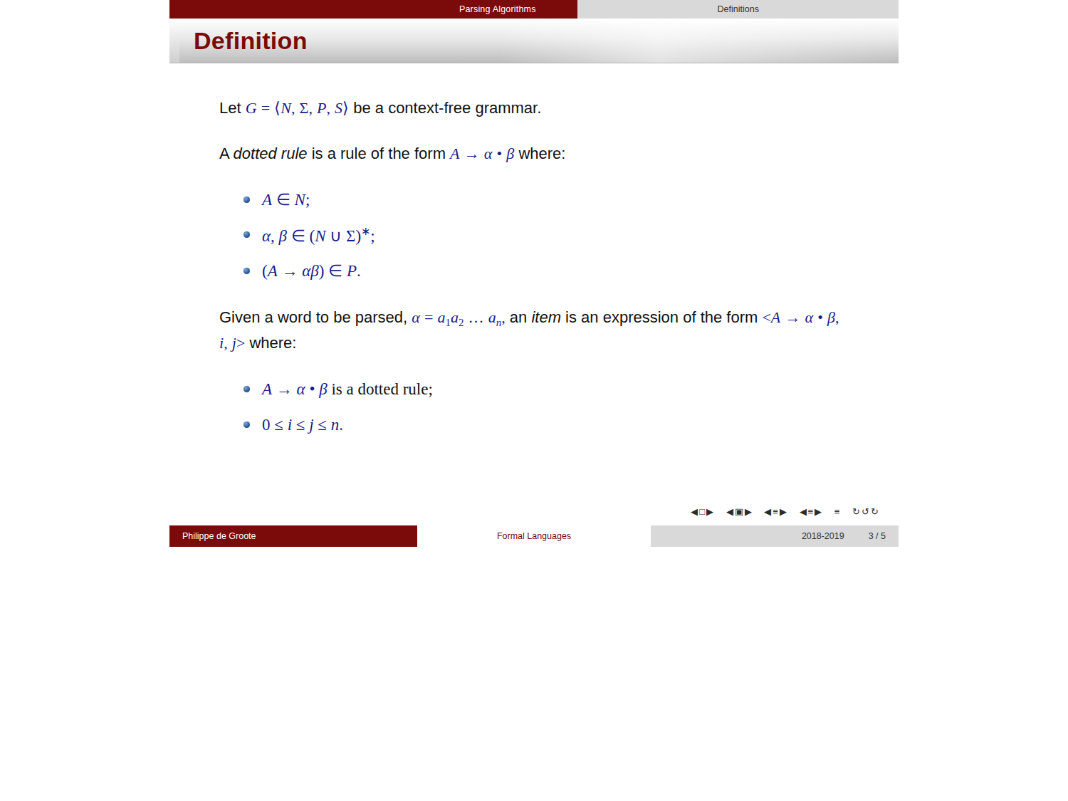Parsing Algorithms
Definitions
Definition
Let G = ⟨N, Σ, P, S⟩ be a context-free grammar.
A dotted rule is a rule of the form A → α • β where:
A ∈ N;
α, β ∈ (N ∪ Σ)∗;
(A → αβ) ∈ P.
Given a word to be parsed, α = a1a2 … an, an item is an expression of the form <A → α • β, i, j> where:
A → α • β is a dotted rule;
0 ≤ i ≤ j ≤ n.
◀□▶ ◀▣▶ ◀≡▶ ◀≡▶ ≡ ↻↺↻
Philippe de Groote
Formal Languages
2018-20193 / 5